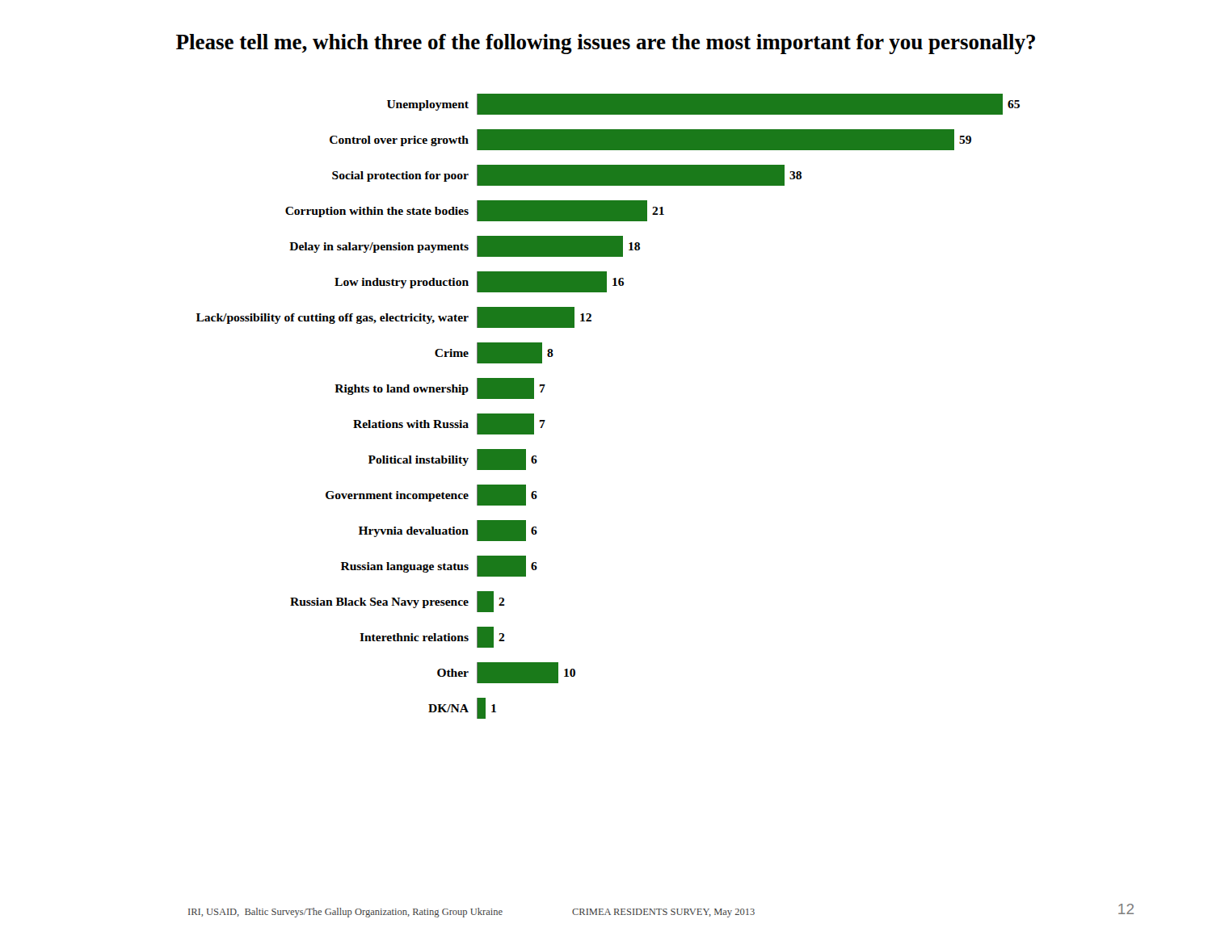Please tell me, which three of the following issues are the most important for you personally?
Unemployment
65
Control over price growth
59
Social protection for poor
38
Corruption within the state bodies
21
Delay in salary/pension payments
18
Low industry production
16
Lack/possibility of cutting off gas, electricity, water
12
Crime
8
Rights to land ownership
7
Relations with Russia
7
Political instability
6
Government incompetence
6
Hryvnia devaluation
6
Russian language status
6
Russian Black Sea Navy presence
2
Interethnic relations
2
Other
10
DK/NA
1
IRI, USAID, Baltic Surveys/The Gallup Organization, Rating Group Ukraine CRIMEA RESIDENTS SURVEY, May 2013 12